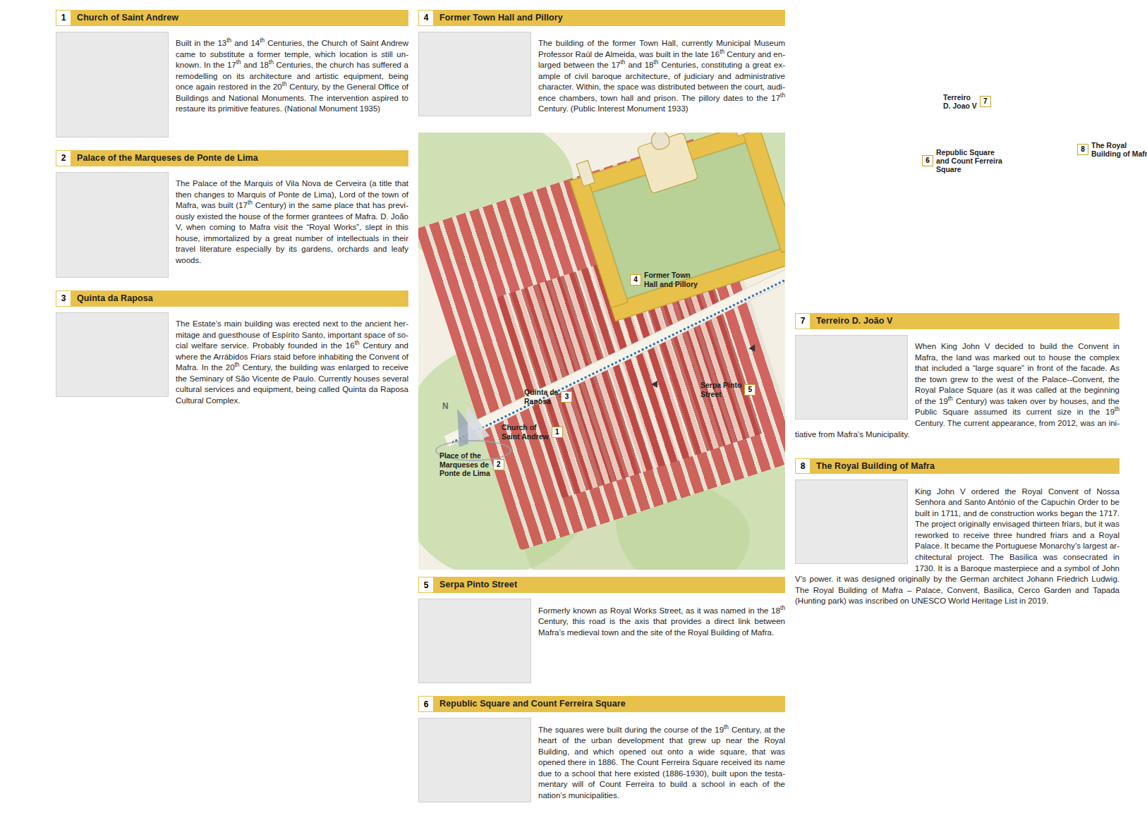1
Church of Saint Andrew
Built in the 13th and 14th Centuries, the Church of Saint Andrew came to substitute a former temple, which location is still unknown. In the 17th and 18th Centuries, the church has suffered a remodelling on its architecture and artistic equipment, being once again restored in the 20th Century, by the General Office of Buildings and National Monuments. The intervention aspired to restaure its primitive features. (National Monument 1935)
2
Palace of the Marqueses de Ponte de Lima
The Palace of the Marquis of Vila Nova de Cerveira (a title that then changes to Marquis of Ponte de Lima), Lord of the town of Mafra, was built (17th Century) in the same place that has previously existed the house of the former grantees of Mafra. D. João V, when coming to Mafra visit the “Royal Works”, slept in this house, immortalized by a great number of intellectuals in their travel literature especially by its gardens, orchards and leafy woods.
3
Quinta da Raposa
The Estate’s main building was erected next to the ancient hermitage and guesthouse of Espírito Santo, important space of social welfare service. Probably founded in the 16th Century and where the Arrábidos Friars staid before inhabiting the Convent of Mafra. In the 20th Century, the building was enlarged to receive the Seminary of São Vicente de Paulo. Currently houses several cultural services and equipment, being called Quinta da Raposa Cultural Complex.
4
Former Town Hall and Pillory
The building of the former Town Hall, currently Municipal Museum Professor Raúl de Almeida, was built in the late 16th Century and enlarged between the 17th and 18th Centuries, constituting a great example of civil baroque architecture, of judiciary and administrative character. Within, the space was distributed between the court, audience chambers, town hall and prison. The pillory dates to the 17th Century. (Public Interest Monument 1933)
N
4 Former Town
Hall and Pillory
5 Serpa Pinto
Street
3 Quinta da
Raposa
1 Church of
Saint Andrew
2 Place of the
Marqueses de
Ponte de Lima
5
Serpa Pinto Street
Formerly known as Royal Works Street, as it was named in the 18th Century, this road is the axis that provides a direct link between Mafra’s medieval town and the site of the Royal Building of Mafra.
6
Republic Square and Count Ferreira Square
The squares were built during the course of the 19th Century, at the heart of the urban development that grew up near the Royal Building, and which opened out onto a wide square, that was opened there in 1886. The Count Ferreira Square received its name due to a school that here existed (1886-1930), built upon the testamentary will of Count Ferreira to build a school in each of the nation’s municipalities.
7 Terreiro
D. Joao V
6 Republic Square
and Count Ferreira
Square
8 The Royal
Building of Mafra
7
Terreiro D. João V
When King John V decided to build the Convent in Mafra, the land was marked out to house the complex that included a “large square” in front of the facade. As the town grew to the west of the Palace-‑Convent, the Royal Palace Square (as it was called at the beginning of the 19th Century) was taken over by houses, and the Public Square assumed its current size in the 19th Century. The current appearance, from 2012, was an initiative from Mafra’s Municipality.
8
The Royal Building of Mafra
King John V ordered the Royal Convent of Nossa Senhora and Santo António of the Capuchin Order to be built in 1711, and de construction works began the 1717. The project originally envisaged thirteen friars, but it was reworked to receive three hundred friars and a Royal Palace. It became the Portuguese Monarchy’s largest architectural project. The Basilica was consecrated in 1730. It is a Baroque masterpiece and a symbol of John V’s power. it was designed originally by the German architect Johann Friedrich Ludwig. The Royal Building of Mafra – Palace, Convent, Basilica, Cerco Garden and Tapada (Hunting park) was inscribed on UNESCO World Heritage List in 2019.